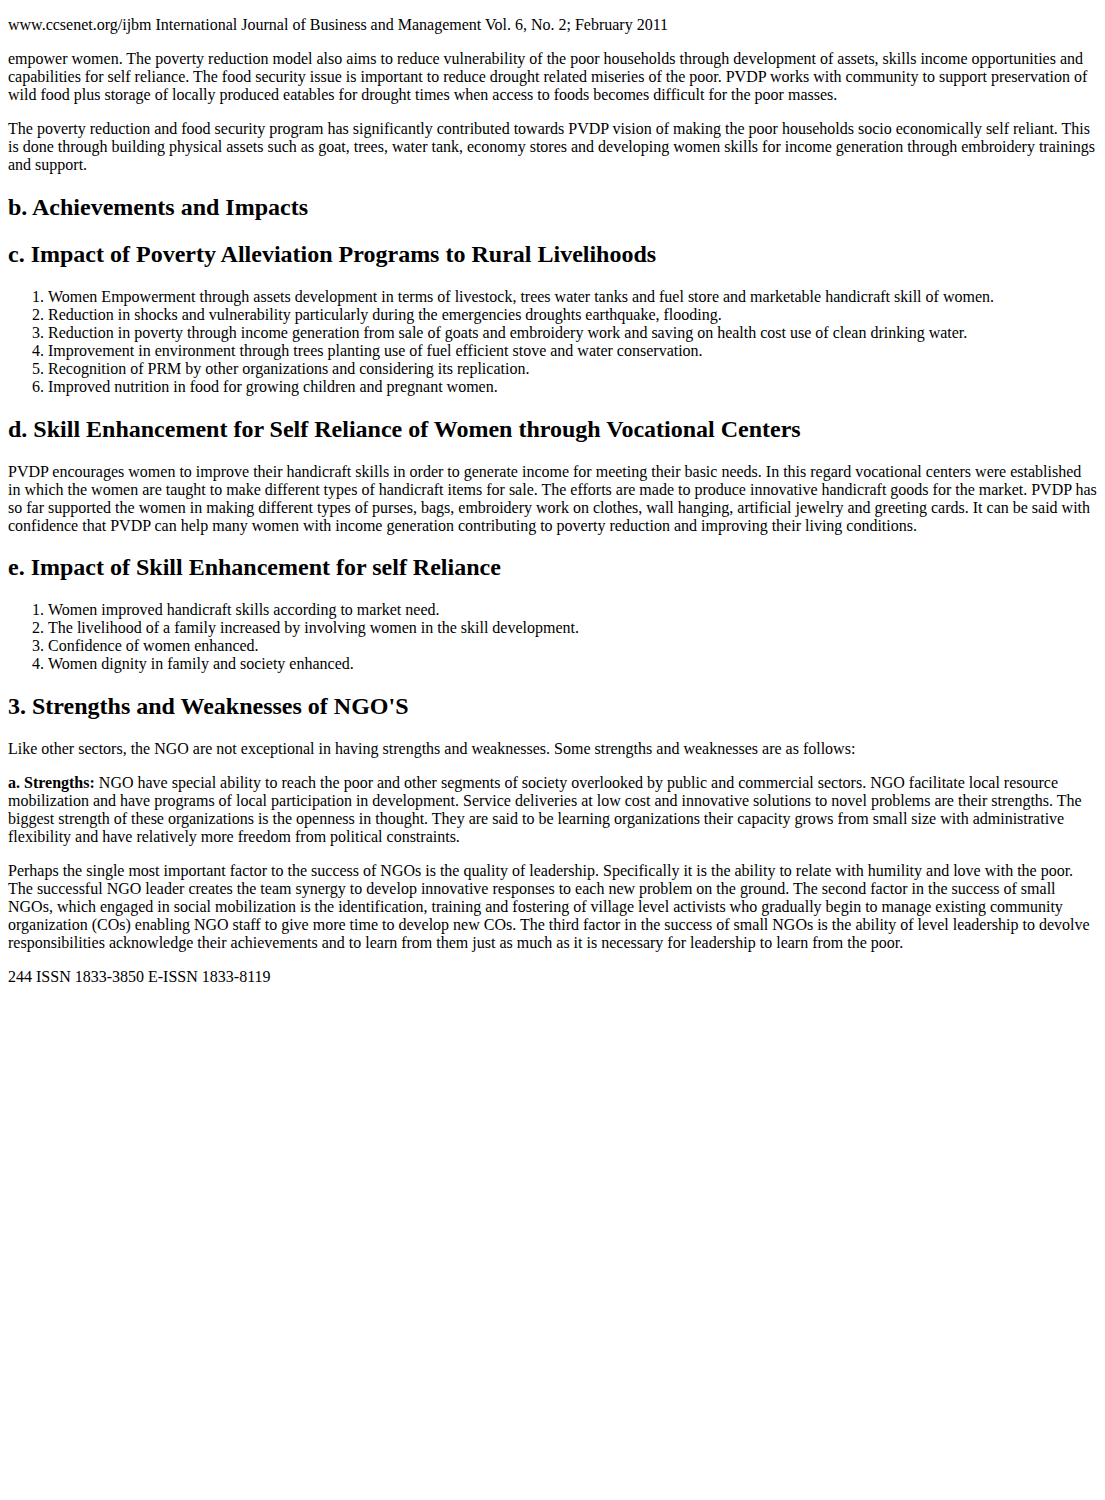www.ccsenet.org/ijbm International Journal of Business and Management Vol. 6, No. 2; February 2011
empower women. The poverty reduction model also aims to reduce vulnerability of the poor households through development of assets, skills income opportunities and capabilities for self reliance. The food security issue is important to reduce drought related miseries of the poor. PVDP works with community to support preservation of wild food plus storage of locally produced eatables for drought times when access to foods becomes difficult for the poor masses.
The poverty reduction and food security program has significantly contributed towards PVDP vision of making the poor households socio economically self reliant. This is done through building physical assets such as goat, trees, water tank, economy stores and developing women skills for income generation through embroidery trainings and support.
b. Achievements and Impacts
c. Impact of Poverty Alleviation Programs to Rural Livelihoods
Women Empowerment through assets development in terms of livestock, trees water tanks and fuel store and marketable handicraft skill of women.
Reduction in shocks and vulnerability particularly during the emergencies droughts earthquake, flooding.
Reduction in poverty through income generation from sale of goats and embroidery work and saving on health cost use of clean drinking water.
Improvement in environment through trees planting use of fuel efficient stove and water conservation.
Recognition of PRM by other organizations and considering its replication.
Improved nutrition in food for growing children and pregnant women.
d. Skill Enhancement for Self Reliance of Women through Vocational Centers
PVDP encourages women to improve their handicraft skills in order to generate income for meeting their basic needs. In this regard vocational centers were established in which the women are taught to make different types of handicraft items for sale. The efforts are made to produce innovative handicraft goods for the market. PVDP has so far supported the women in making different types of purses, bags, embroidery work on clothes, wall hanging, artificial jewelry and greeting cards. It can be said with confidence that PVDP can help many women with income generation contributing to poverty reduction and improving their living conditions.
e. Impact of Skill Enhancement for self Reliance
Women improved handicraft skills according to market need.
The livelihood of a family increased by involving women in the skill development.
Confidence of women enhanced.
Women dignity in family and society enhanced.
3. Strengths and Weaknesses of NGO'S
Like other sectors, the NGO are not exceptional in having strengths and weaknesses. Some strengths and weaknesses are as follows:
a. Strengths: NGO have special ability to reach the poor and other segments of society overlooked by public and commercial sectors. NGO facilitate local resource mobilization and have programs of local participation in development. Service deliveries at low cost and innovative solutions to novel problems are their strengths. The biggest strength of these organizations is the openness in thought. They are said to be learning organizations their capacity grows from small size with administrative flexibility and have relatively more freedom from political constraints.
Perhaps the single most important factor to the success of NGOs is the quality of leadership. Specifically it is the ability to relate with humility and love with the poor. The successful NGO leader creates the team synergy to develop innovative responses to each new problem on the ground. The second factor in the success of small NGOs, which engaged in social mobilization is the identification, training and fostering of village level activists who gradually begin to manage existing community organization (COs) enabling NGO staff to give more time to develop new COs. The third factor in the success of small NGOs is the ability of level leadership to devolve responsibilities acknowledge their achievements and to learn from them just as much as it is necessary for leadership to learn from the poor.
244 ISSN 1833-3850 E-ISSN 1833-8119